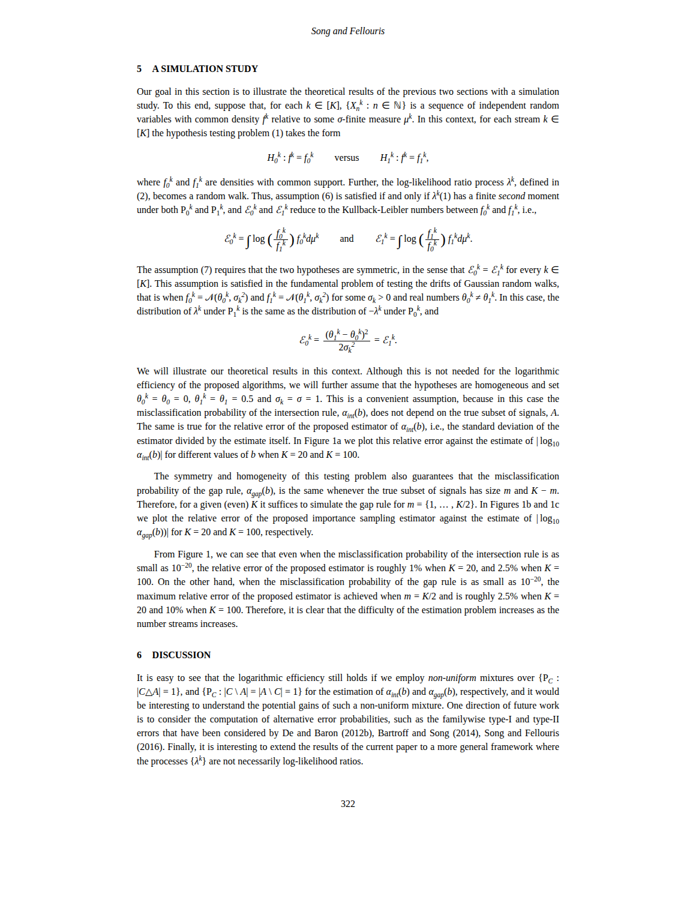Song and Fellouris
5 A SIMULATION STUDY
Our goal in this section is to illustrate the theoretical results of the previous two sections with a simulation study. To this end, suppose that, for each k ∈ [K], {Xnk : n ∈ ℕ} is a sequence of independent random variables with common density fk relative to some σ-finite measure μk. In this context, for each stream k ∈ [K] the hypothesis testing problem (1) takes the form
H0k : fk = f0k versus H1k : fk = f1k,
where f0k and f1k are densities with common support. Further, the log-likelihood ratio process λk, defined in (2), becomes a random walk. Thus, assumption (6) is satisfied if and only if λk(1) has a finite second moment under both P0k and P1k, and ℰ0k and ℰ1k reduce to the Kullback-Leibler numbers between f0k and f1k, i.e.,
ℰ0k = ∫ log (f0k f1k) f0kdμk and ℰ1k = ∫ log (f1k f0k) f1kdμk.
The assumption (7) requires that the two hypotheses are symmetric, in the sense that ℰ0k = ℰ1k for every k ∈ [K]. This assumption is satisfied in the fundamental problem of testing the drifts of Gaussian random walks, that is when f0k = 𝒩(θ0k, σk2) and f1k = 𝒩(θ1k, σk2) for some σk > 0 and real numbers θ0k ≠ θ1k. In this case, the distribution of λk under P1k is the same as the distribution of −λk under P0k, and
ℰ0k = (θ1k − θ0k)22σk2 = ℰ1k.
We will illustrate our theoretical results in this context. Although this is not needed for the logarithmic efficiency of the proposed algorithms, we will further assume that the hypotheses are homogeneous and set θ0k = θ0 = 0, θ1k = θ1 = 0.5 and σk = σ = 1. This is a convenient assumption, because in this case the misclassification probability of the intersection rule, αint(b), does not depend on the true subset of signals, A. The same is true for the relative error of the proposed estimator of αint(b), i.e., the standard deviation of the estimator divided by the estimate itself. In Figure 1a we plot this relative error against the estimate of | log10 αint(b)| for different values of b when K = 20 and K = 100.
The symmetry and homogeneity of this testing problem also guarantees that the misclassification probability of the gap rule, αgap(b), is the same whenever the true subset of signals has size m and K − m. Therefore, for a given (even) K it suffices to simulate the gap rule for m = {1, … , K/2}. In Figures 1b and 1c we plot the relative error of the proposed importance sampling estimator against the estimate of | log10 αgap(b))| for K = 20 and K = 100, respectively.
From Figure 1, we can see that even when the misclassification probability of the intersection rule is as small as 10−20, the relative error of the proposed estimator is roughly 1% when K = 20, and 2.5% when K = 100. On the other hand, when the misclassification probability of the gap rule is as small as 10−20, the maximum relative error of the proposed estimator is achieved when m = K/2 and is roughly 2.5% when K = 20 and 10% when K = 100. Therefore, it is clear that the difficulty of the estimation problem increases as the number streams increases.
6 DISCUSSION
It is easy to see that the logarithmic efficiency still holds if we employ non-uniform mixtures over {PC : |C△A| = 1}, and {PC : |C \ A| = |A \ C| = 1} for the estimation of αint(b) and αgap(b), respectively, and it would be interesting to understand the potential gains of such a non-uniform mixture. One direction of future work is to consider the computation of alternative error probabilities, such as the familywise type-I and type-II errors that have been considered by De and Baron (2012b), Bartroff and Song (2014), Song and Fellouris (2016). Finally, it is interesting to extend the results of the current paper to a more general framework where the processes {λk} are not necessarily log-likelihood ratios.
322